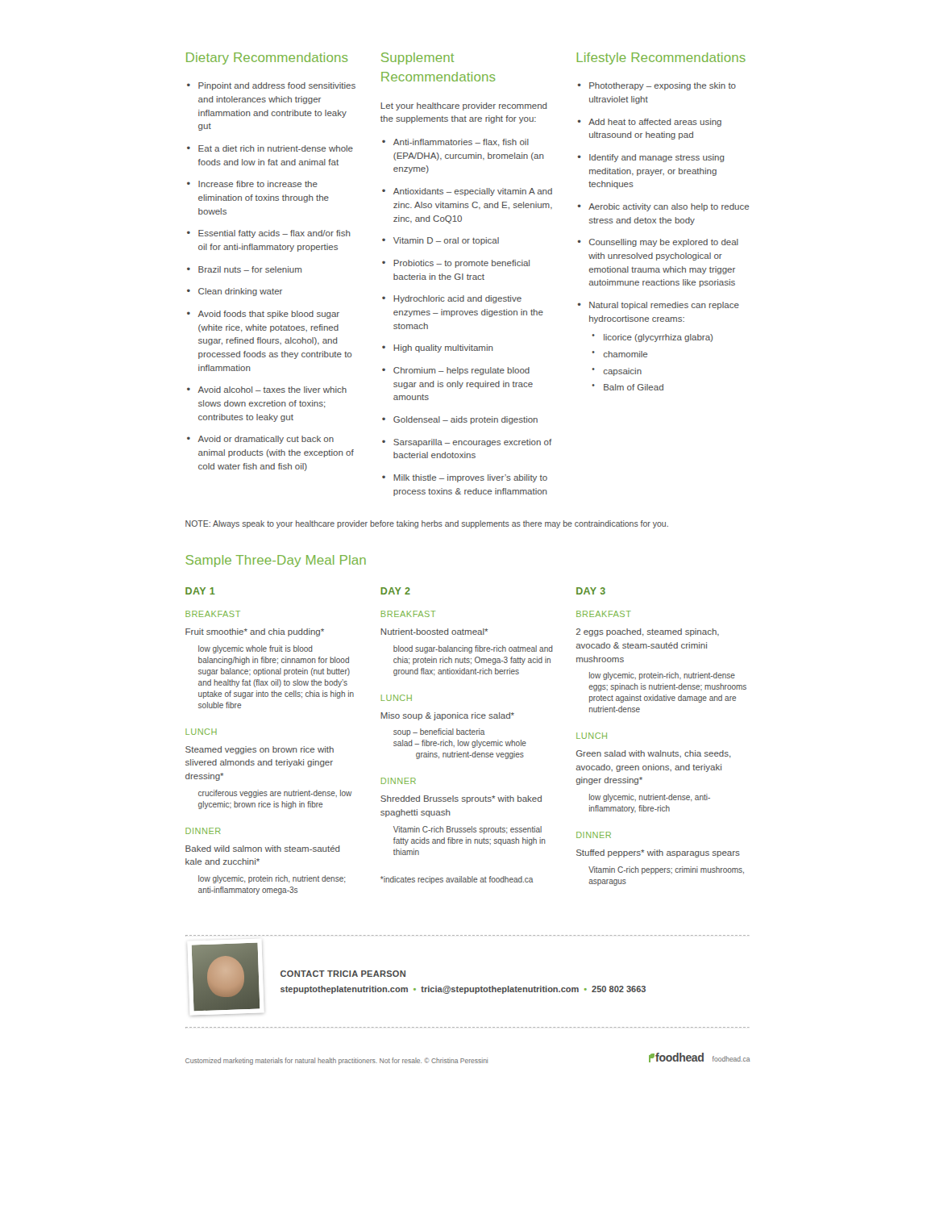Dietary Recommendations
Pinpoint and address food sensitivities and intolerances which trigger inflammation and contribute to leaky gut
Eat a diet rich in nutrient-dense whole foods and low in fat and animal fat
Increase fibre to increase the elimination of toxins through the bowels
Essential fatty acids – flax and/or fish oil for anti-inflammatory properties
Brazil nuts – for selenium
Clean drinking water
Avoid foods that spike blood sugar (white rice, white potatoes, refined sugar, refined flours, alcohol), and processed foods as they contribute to inflammation
Avoid alcohol – taxes the liver which slows down excretion of toxins; contributes to leaky gut
Avoid or dramatically cut back on animal products (with the exception of cold water fish and fish oil)
Supplement Recommendations
Let your healthcare provider recommend the supplements that are right for you:
Anti-inflammatories – flax, fish oil (EPA/DHA), curcumin, bromelain (an enzyme)
Antioxidants – especially vitamin A and zinc. Also vitamins C, and E, selenium, zinc, and CoQ10
Vitamin D – oral or topical
Probiotics – to promote beneficial bacteria in the GI tract
Hydrochloric acid and digestive enzymes – improves digestion in the stomach
High quality multivitamin
Chromium – helps regulate blood sugar and is only required in trace amounts
Goldenseal – aids protein digestion
Sarsaparilla – encourages excretion of bacterial endotoxins
Milk thistle – improves liver’s ability to process toxins & reduce inflammation
Lifestyle Recommendations
Phototherapy – exposing the skin to ultraviolet light
Add heat to affected areas using ultrasound or heating pad
Identify and manage stress using meditation, prayer, or breathing techniques
Aerobic activity can also help to reduce stress and detox the body
Counselling may be explored to deal with unresolved psychological or emotional trauma which may trigger autoimmune reactions like psoriasis
Natural topical remedies can replace hydrocortisone creams:
licorice (glycyrrhiza glabra)
chamomile
capsaicin
Balm of Gilead
NOTE: Always speak to your healthcare provider before taking herbs and supplements as there may be contraindications for you.
Sample Three-Day Meal Plan
DAY 1
BREAKFAST
Fruit smoothie* and chia pudding*
low glycemic whole fruit is blood balancing/high in fibre; cinnamon for blood sugar balance; optional protein (nut butter) and healthy fat (flax oil) to slow the body’s uptake of sugar into the cells; chia is high in soluble fibre
LUNCH
Steamed veggies on brown rice with slivered almonds and teriyaki ginger dressing*
cruciferous veggies are nutrient-dense, low glycemic; brown rice is high in fibre
DINNER
Baked wild salmon with steam-sautéd kale and zucchini*
low glycemic, protein rich, nutrient dense; anti-inflammatory omega-3s
DAY 2
BREAKFAST
Nutrient-boosted oatmeal*
blood sugar-balancing fibre-rich oatmeal and chia; protein rich nuts; Omega-3 fatty acid in ground flax; antioxidant-rich berries
LUNCH
Miso soup & japonica rice salad*
soup – beneficial bacteria
salad – fibre-rich, low glycemic wholegrains, nutrient-dense veggies
DINNER
Shredded Brussels sprouts* with baked spaghetti squash
Vitamin C-rich Brussels sprouts; essential fatty acids and fibre in nuts; squash high in thiamin
*indicates recipes available at foodhead.ca
DAY 3
BREAKFAST
2 eggs poached, steamed spinach, avocado & steam-sautéd crimini mushrooms
low glycemic, protein-rich, nutrient-dense eggs; spinach is nutrient-dense; mushrooms protect against oxidative damage and are nutrient-dense
LUNCH
Green salad with walnuts, chia seeds, avocado, green onions, and teriyaki ginger dressing*
low glycemic, nutrient-dense, anti-inflammatory, fibre-rich
DINNER
Stuffed peppers* with asparagus spears
Vitamin C-rich peppers; crimini mushrooms, asparagus
CONTACT TRICIA PEARSON
stepuptotheplatenutrition.com•tricia@stepuptotheplatenutrition.com•250 802 3663
Customized marketing materials for natural health practitioners. Not for resale. © Christina Peressini
foodhead
foodhead.ca